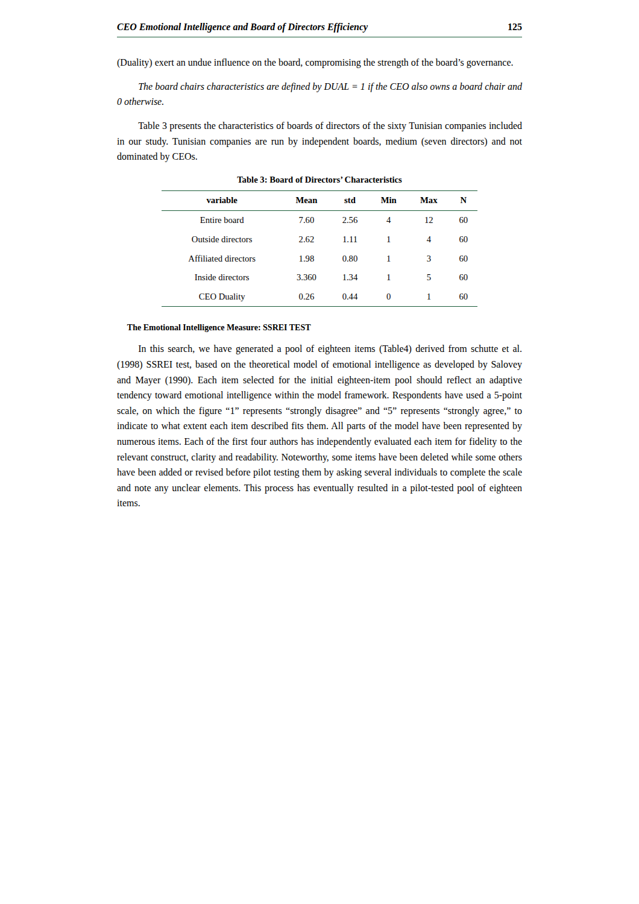CEO Emotional Intelligence and Board of Directors Efficiency 125
(Duality) exert an undue influence on the board, compromising the strength of the board’s governance.
The board chairs characteristics are defined by DUAL = 1 if the CEO also owns a board chair and 0 otherwise.
Table 3 presents the characteristics of boards of directors of the sixty Tunisian companies included in our study. Tunisian companies are run by independent boards, medium (seven directors) and not dominated by CEOs.
Table 3: Board of Directors’ Characteristics
| variable | Mean | std | Min | Max | N |
| --- | --- | --- | --- | --- | --- |
| Entire board | 7.60 | 2.56 | 4 | 12 | 60 |
| Outside directors | 2.62 | 1.11 | 1 | 4 | 60 |
| Affiliated directors | 1.98 | 0.80 | 1 | 3 | 60 |
| Inside directors | 3.360 | 1.34 | 1 | 5 | 60 |
| CEO Duality | 0.26 | 0.44 | 0 | 1 | 60 |
The Emotional Intelligence Measure: SSREI TEST
In this search, we have generated a pool of eighteen items (Table4) derived from schutte et al. (1998) SSREI test, based on the theoretical model of emotional intelligence as developed by Salovey and Mayer (1990). Each item selected for the initial eighteen-item pool should reflect an adaptive tendency toward emotional intelligence within the model framework. Respondents have used a 5-point scale, on which the figure “1” represents “strongly disagree” and “5” represents “strongly agree,” to indicate to what extent each item described fits them. All parts of the model have been represented by numerous items. Each of the first four authors has independently evaluated each item for fidelity to the relevant construct, clarity and readability. Noteworthy, some items have been deleted while some others have been added or revised before pilot testing them by asking several individuals to complete the scale and note any unclear elements. This process has eventually resulted in a pilot-tested pool of eighteen items.